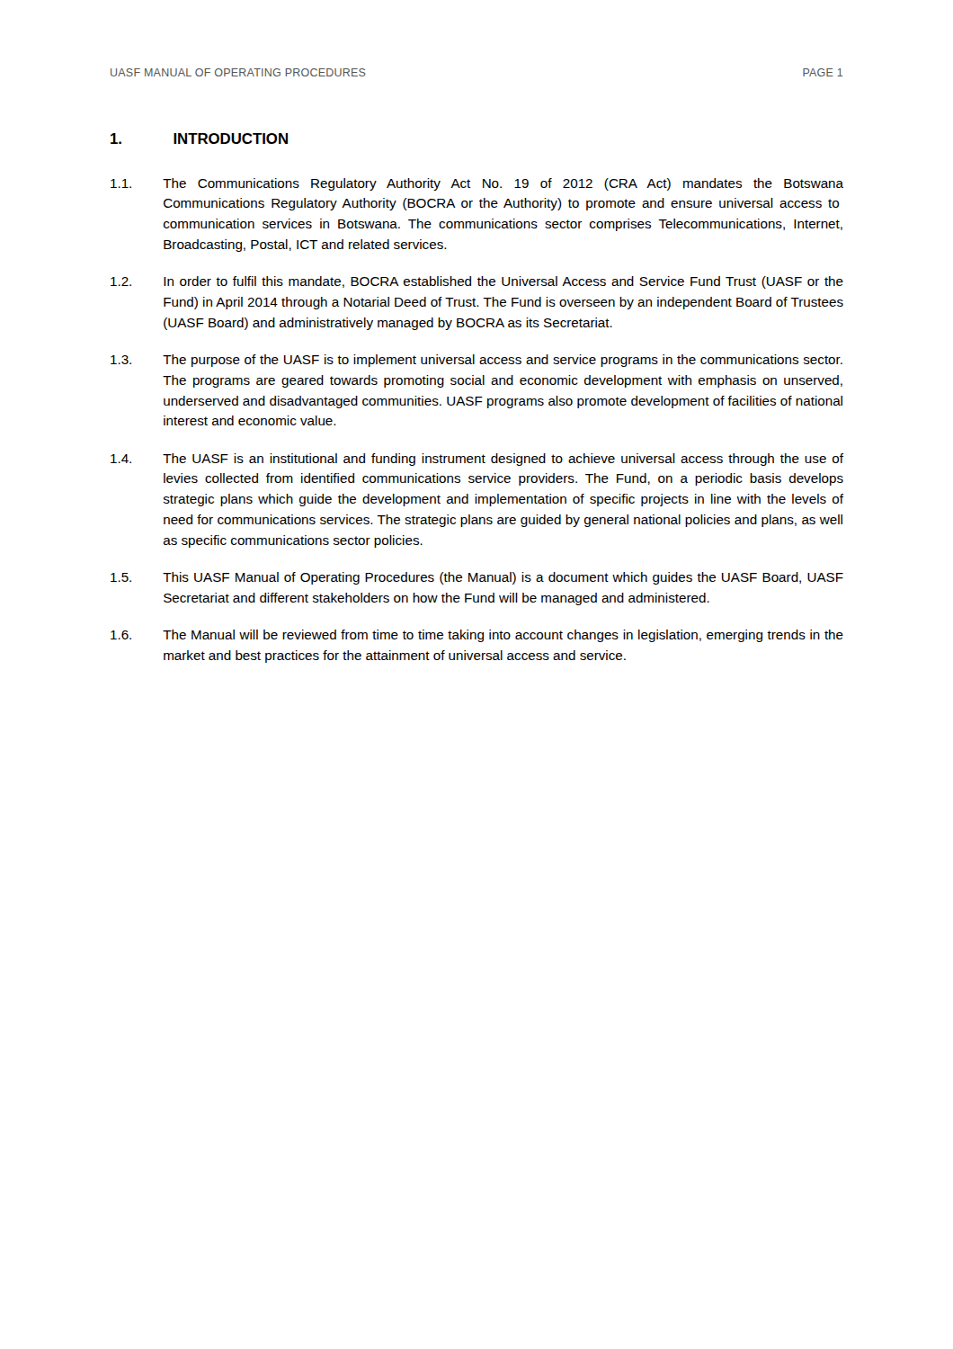UASF Manual of Operating Procedures Page 1
1. INTRODUCTION
1.1. The Communications Regulatory Authority Act No. 19 of 2012 (CRA Act) mandates the Botswana Communications Regulatory Authority (BOCRA or the Authority) to promote and ensure universal access to communication services in Botswana. The communications sector comprises Telecommunications, Internet, Broadcasting, Postal, ICT and related services.
1.2. In order to fulfil this mandate, BOCRA established the Universal Access and Service Fund Trust (UASF or the Fund) in April 2014 through a Notarial Deed of Trust. The Fund is overseen by an independent Board of Trustees (UASF Board) and administratively managed by BOCRA as its Secretariat.
1.3. The purpose of the UASF is to implement universal access and service programs in the communications sector. The programs are geared towards promoting social and economic development with emphasis on unserved, underserved and disadvantaged communities. UASF programs also promote development of facilities of national interest and economic value.
1.4. The UASF is an institutional and funding instrument designed to achieve universal access through the use of levies collected from identified communications service providers. The Fund, on a periodic basis develops strategic plans which guide the development and implementation of specific projects in line with the levels of need for communications services. The strategic plans are guided by general national policies and plans, as well as specific communications sector policies.
1.5. This UASF Manual of Operating Procedures (the Manual) is a document which guides the UASF Board, UASF Secretariat and different stakeholders on how the Fund will be managed and administered.
1.6. The Manual will be reviewed from time to time taking into account changes in legislation, emerging trends in the market and best practices for the attainment of universal access and service.